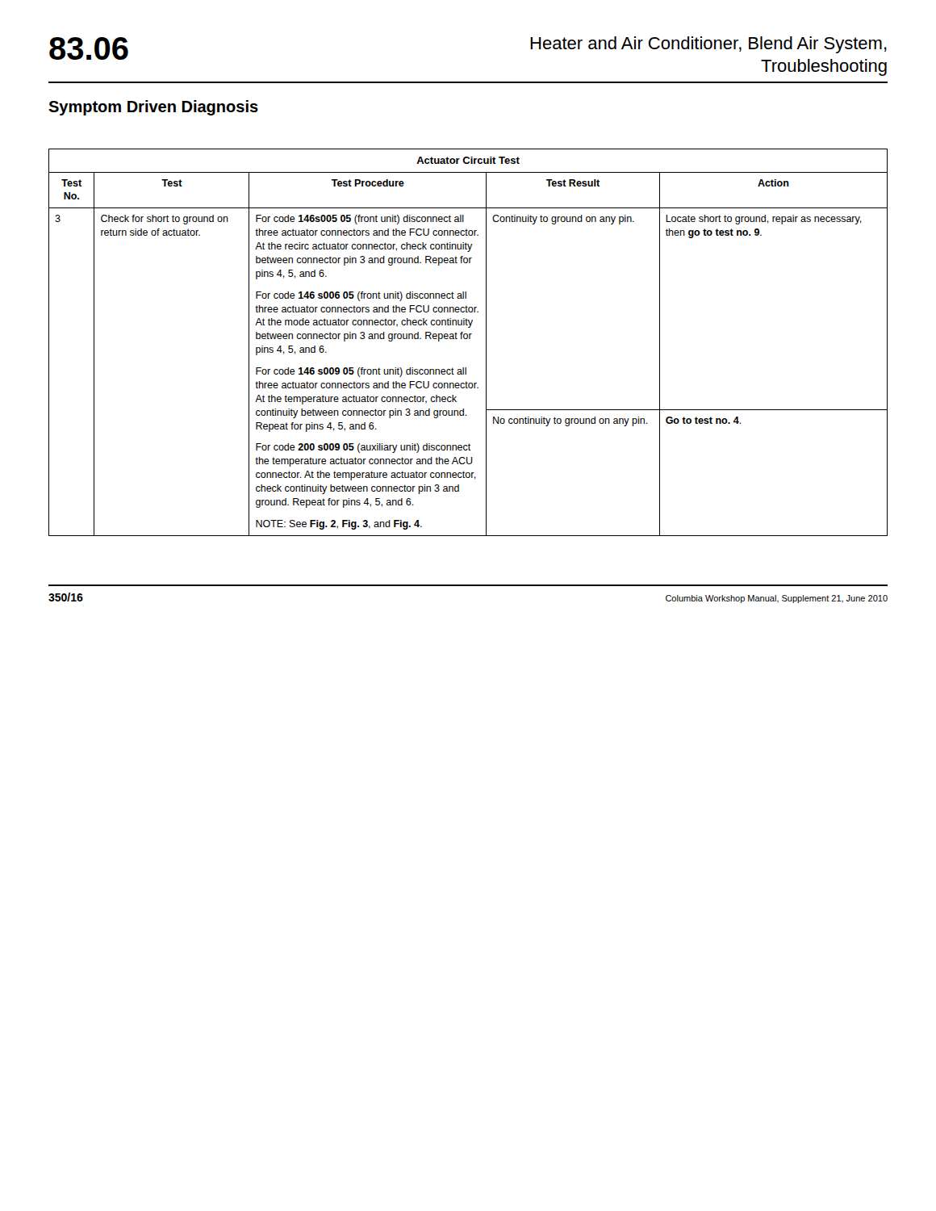83.06
Heater and Air Conditioner, Blend Air System,
Troubleshooting
Symptom Driven Diagnosis
Actuator Circuit Test
| Test No. | Test | Test Procedure | Test Result | Action |
| --- | --- | --- | --- | --- |
| 3 | Check for short to ground on return side of actuator. | For code 146s005 05 (front unit) disconnect all three actuator connectors and the FCU connector. At the recirc actuator connector, check continuity between connector pin 3 and ground. Repeat for pins 4, 5, and 6. For code 146 s006 05 (front unit) disconnect all three actuator connectors and the FCU connector. At the mode actuator connector, check continuity between connector pin 3 and ground. Repeat for pins 4, 5, and 6. For code 146 s009 05 (front unit) disconnect all three actuator connectors and the FCU connector. At the temperature actuator connector, check continuity between connector pin 3 and ground. Repeat for pins 4, 5, and 6. For code 200 s009 05 (auxiliary unit) disconnect the temperature actuator connector and the ACU connector. At the temperature actuator connector, check continuity between connector pin 3 and ground. Repeat for pins 4, 5, and 6. NOTE: See Fig. 2 , Fig. 3 , and Fig. 4 . | Continuity to ground on any pin. | Locate short to ground, repair as necessary, then go to test no. 9 . |
| No continuity to ground on any pin. | Go to test no. 4 . |
350/16
Columbia Workshop Manual, Supplement 21, June 2010